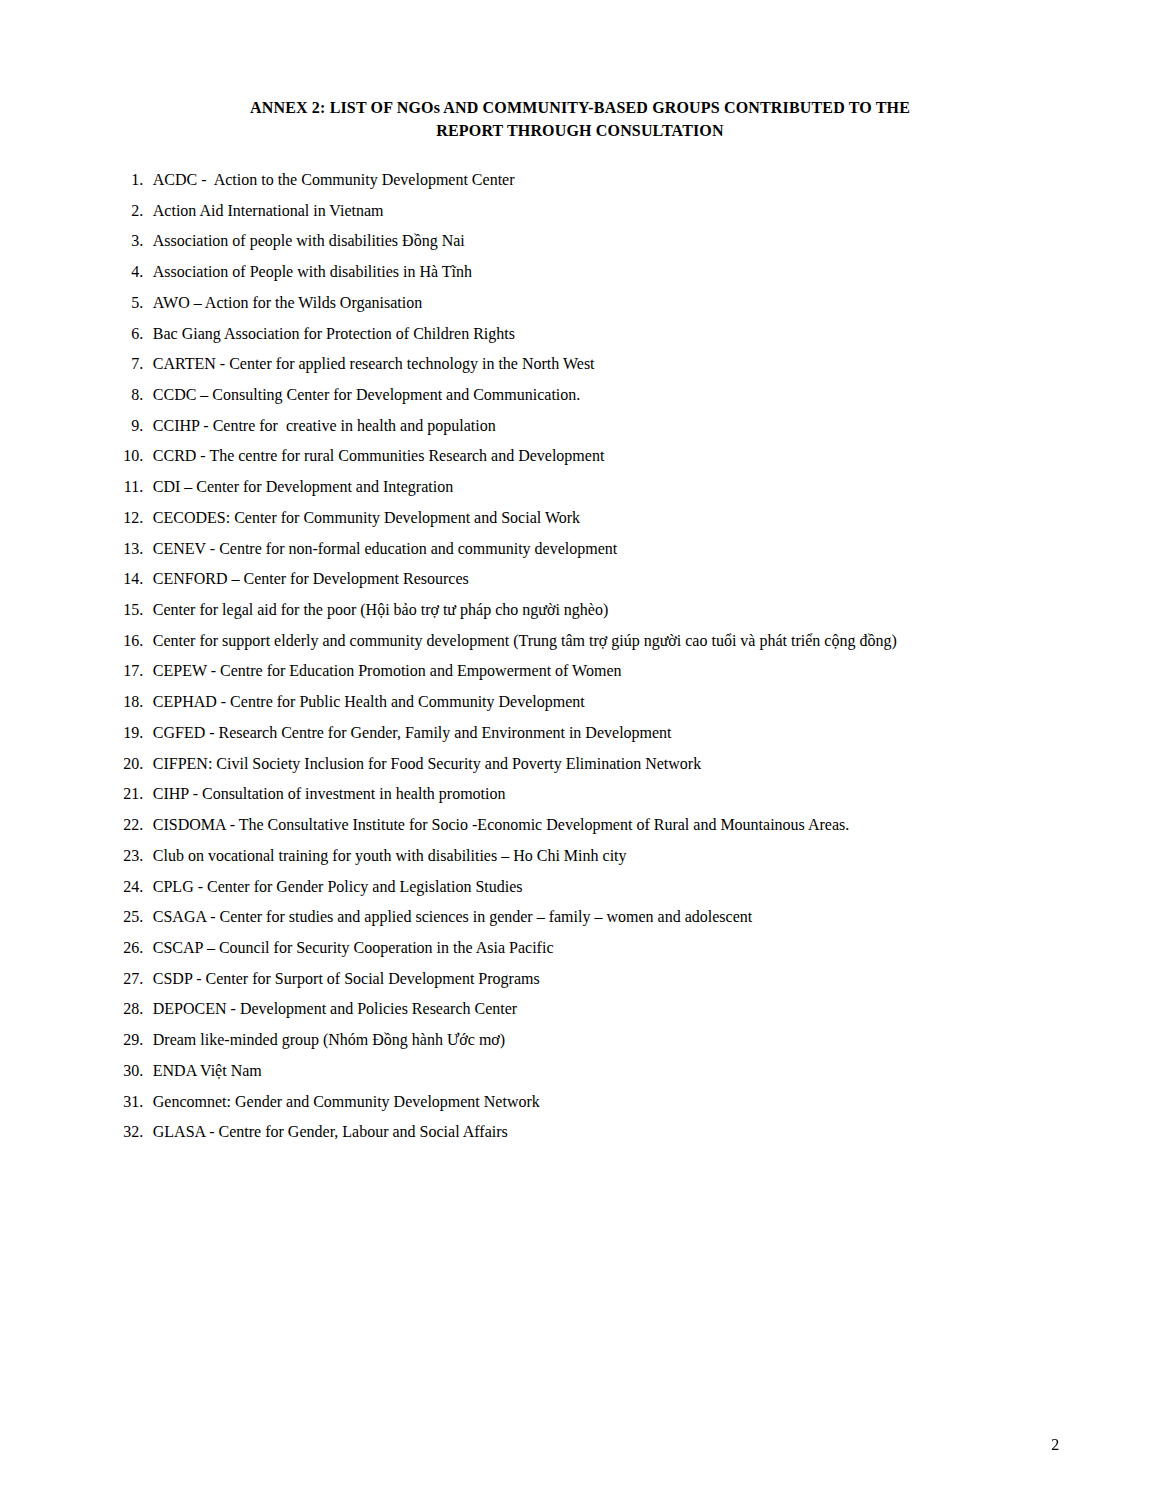ANNEX 2: LIST OF NGOs AND COMMUNITY-BASED GROUPS CONTRIBUTED TO THE
REPORT THROUGH CONSULTATION
ACDC - Action to the Community Development Center
Action Aid International in Vietnam
Association of people with disabilities Đồng Nai
Association of People with disabilities in Hà Tĩnh
AWO – Action for the Wilds Organisation
Bac Giang Association for Protection of Children Rights
CARTEN - Center for applied research technology in the North West
CCDC – Consulting Center for Development and Communication.
CCIHP - Centre for creative in health and population
CCRD - The centre for rural Communities Research and Development
CDI – Center for Development and Integration
CECODES: Center for Community Development and Social Work
CENEV - Centre for non-formal education and community development
CENFORD – Center for Development Resources
Center for legal aid for the poor (Hội bảo trợ tư pháp cho người nghèo)
Center for support elderly and community development (Trung tâm trợ giúp người cao tuổi và phát triển cộng đồng)
CEPEW - Centre for Education Promotion and Empowerment of Women
CEPHAD - Centre for Public Health and Community Development
CGFED - Research Centre for Gender, Family and Environment in Development
CIFPEN: Civil Society Inclusion for Food Security and Poverty Elimination Network
CIHP - Consultation of investment in health promotion
CISDOMA - The Consultative Institute for Socio -Economic Development of Rural and Mountainous Areas.
Club on vocational training for youth with disabilities – Ho Chi Minh city
CPLG - Center for Gender Policy and Legislation Studies
CSAGA - Center for studies and applied sciences in gender – family – women and adolescent
CSCAP – Council for Security Cooperation in the Asia Pacific
CSDP - Center for Surport of Social Development Programs
DEPOCEN - Development and Policies Research Center
Dream like-minded group (Nhóm Đồng hành Ước mơ)
ENDA Việt Nam
Gencomnet: Gender and Community Development Network
GLASA - Centre for Gender, Labour and Social Affairs
2